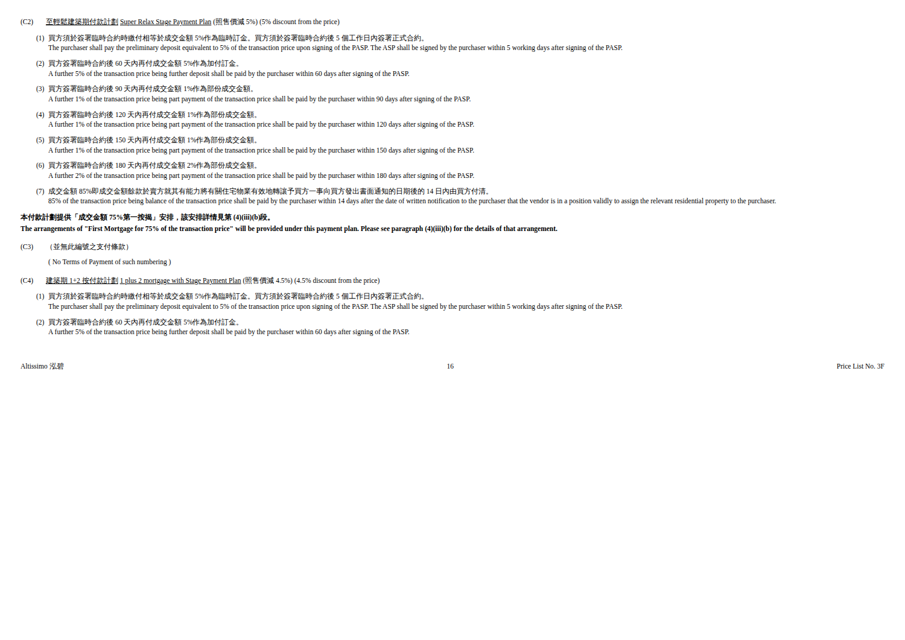(C2) 至輕鬆建築期付款計劃 Super Relax Stage Payment Plan (照售價減 5%) (5% discount from the price)
(1)
買方須於簽署臨時合約時繳付相等於成交金額 5%作為臨時訂金。買方須於簽署臨時合約後 5 個工作日內簽署正式合約。 The purchaser shall pay the preliminary deposit equivalent to 5% of the transaction price upon signing of the PASP. The ASP shall be signed by the purchaser within 5 working days after signing of the PASP.
(2)
買方簽署臨時合約後 60 天內再付成交金額 5%作為加付訂金。 A further 5% of the transaction price being further deposit shall be paid by the purchaser within 60 days after signing of the PASP.
(3)
買方簽署臨時合約後 90 天內再付成交金額 1%作為部份成交金額。 A further 1% of the transaction price being part payment of the transaction price shall be paid by the purchaser within 90 days after signing of the PASP.
(4)
買方簽署臨時合約後 120 天內再付成交金額 1%作為部份成交金額。 A further 1% of the transaction price being part payment of the transaction price shall be paid by the purchaser within 120 days after signing of the PASP.
(5)
買方簽署臨時合約後 150 天內再付成交金額 1%作為部份成交金額。 A further 1% of the transaction price being part payment of the transaction price shall be paid by the purchaser within 150 days after signing of the PASP.
(6)
買方簽署臨時合約後 180 天內再付成交金額 2%作為部份成交金額。 A further 2% of the transaction price being part payment of the transaction price shall be paid by the purchaser within 180 days after signing of the PASP.
(7)
成交金額 85%即成交金額餘款於賣方就其有能力將有關住宅物業有效地轉讓予買方一事向買方發出書面通知的日期後的 14 日內由買方付清。 85% of the transaction price being balance of the transaction price shall be paid by the purchaser within 14 days after the date of written notification to the purchaser that the vendor is in a position validly to assign the relevant residential property to the purchaser.
本付款計劃提供「成交金額 75%第一按揭」安排，該安排詳情見第 (4)(iii)(b)段。
The arrangements of "First Mortgage for 75% of the transaction price" will be provided under this payment plan. Please see paragraph (4)(iii)(b) for the details of that arrangement.
(C3)（並無此編號之支付條款）
( No Terms of Payment of such numbering )
(C4) 建築期 1+2 按付款計劃 1 plus 2 mortgage with Stage Payment Plan (照售價減 4.5%) (4.5% discount from the price)
(1)
買方須於簽署臨時合約時繳付相等於成交金額 5%作為臨時訂金。買方須於簽署臨時合約後 5 個工作日內簽署正式合約。 The purchaser shall pay the preliminary deposit equivalent to 5% of the transaction price upon signing of the PASP. The ASP shall be signed by the purchaser within 5 working days after signing of the PASP.
(2)
買方簽署臨時合約後 60 天內再付成交金額 5%作為加付訂金。 A further 5% of the transaction price being further deposit shall be paid by the purchaser within 60 days after signing of the PASP.
Altissimo 泓碧
16
Price List No. 3F